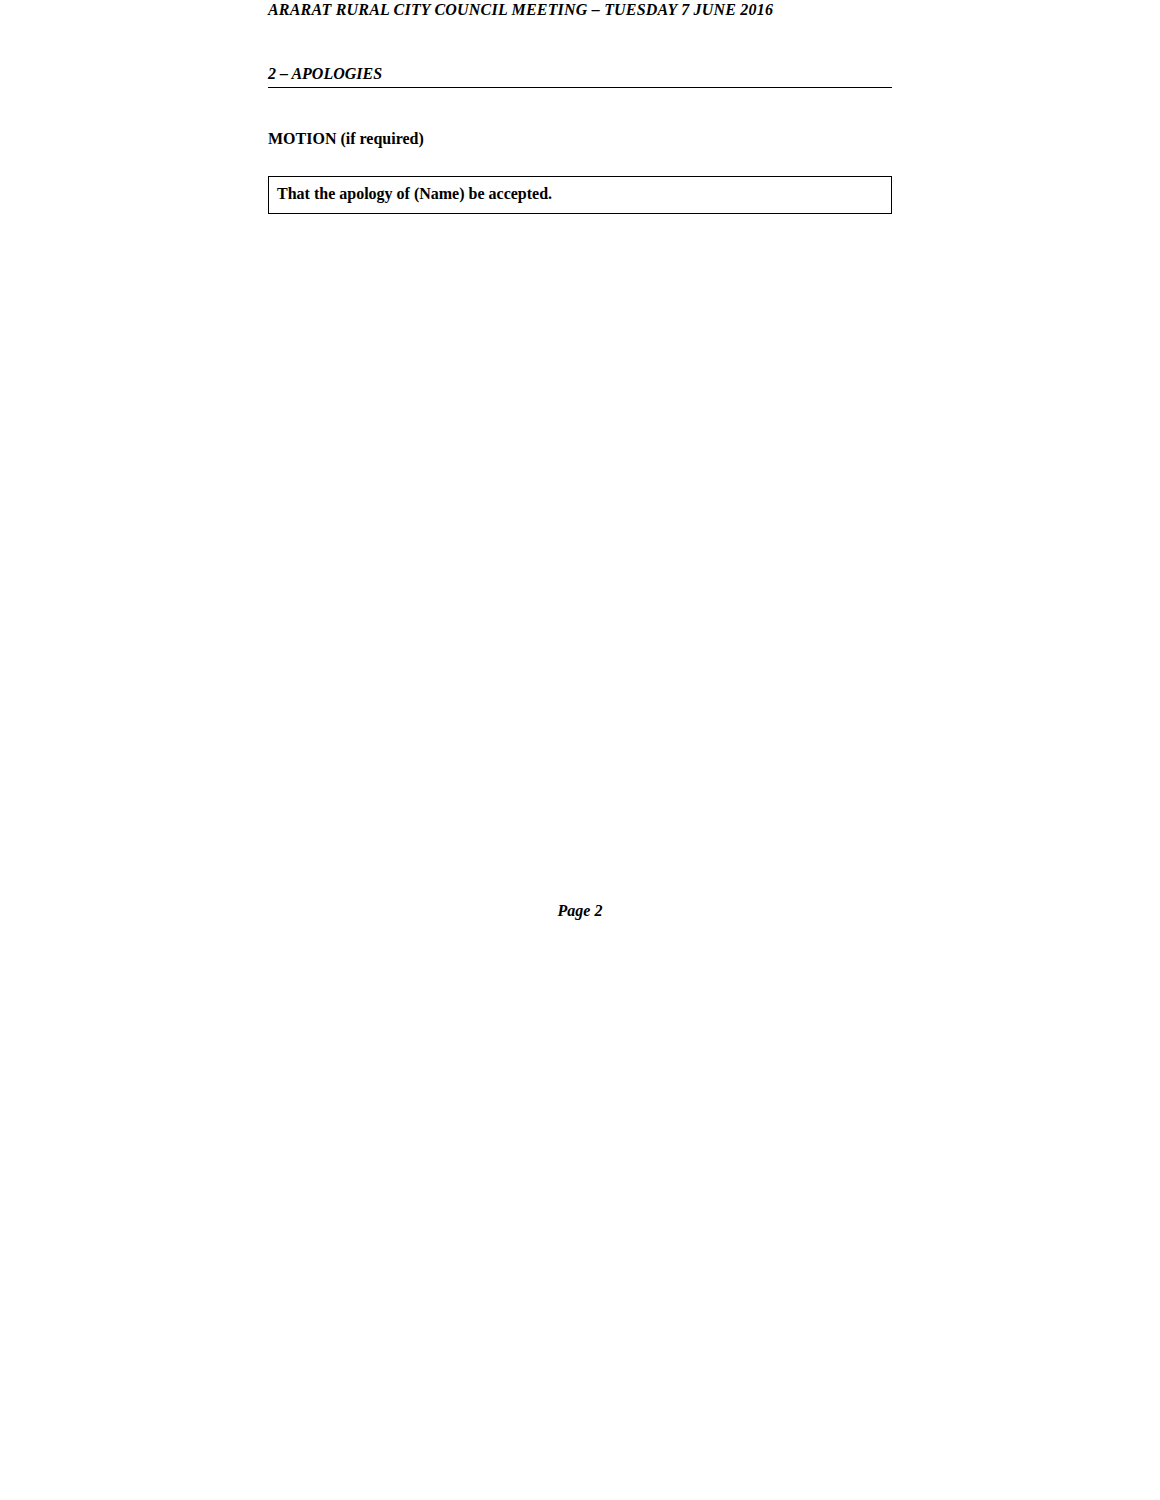ARARAT RURAL CITY COUNCIL MEETING – TUESDAY 7 JUNE 2016
2 – APOLOGIES
MOTION (if required)
That the apology of (Name) be accepted.
Page 2